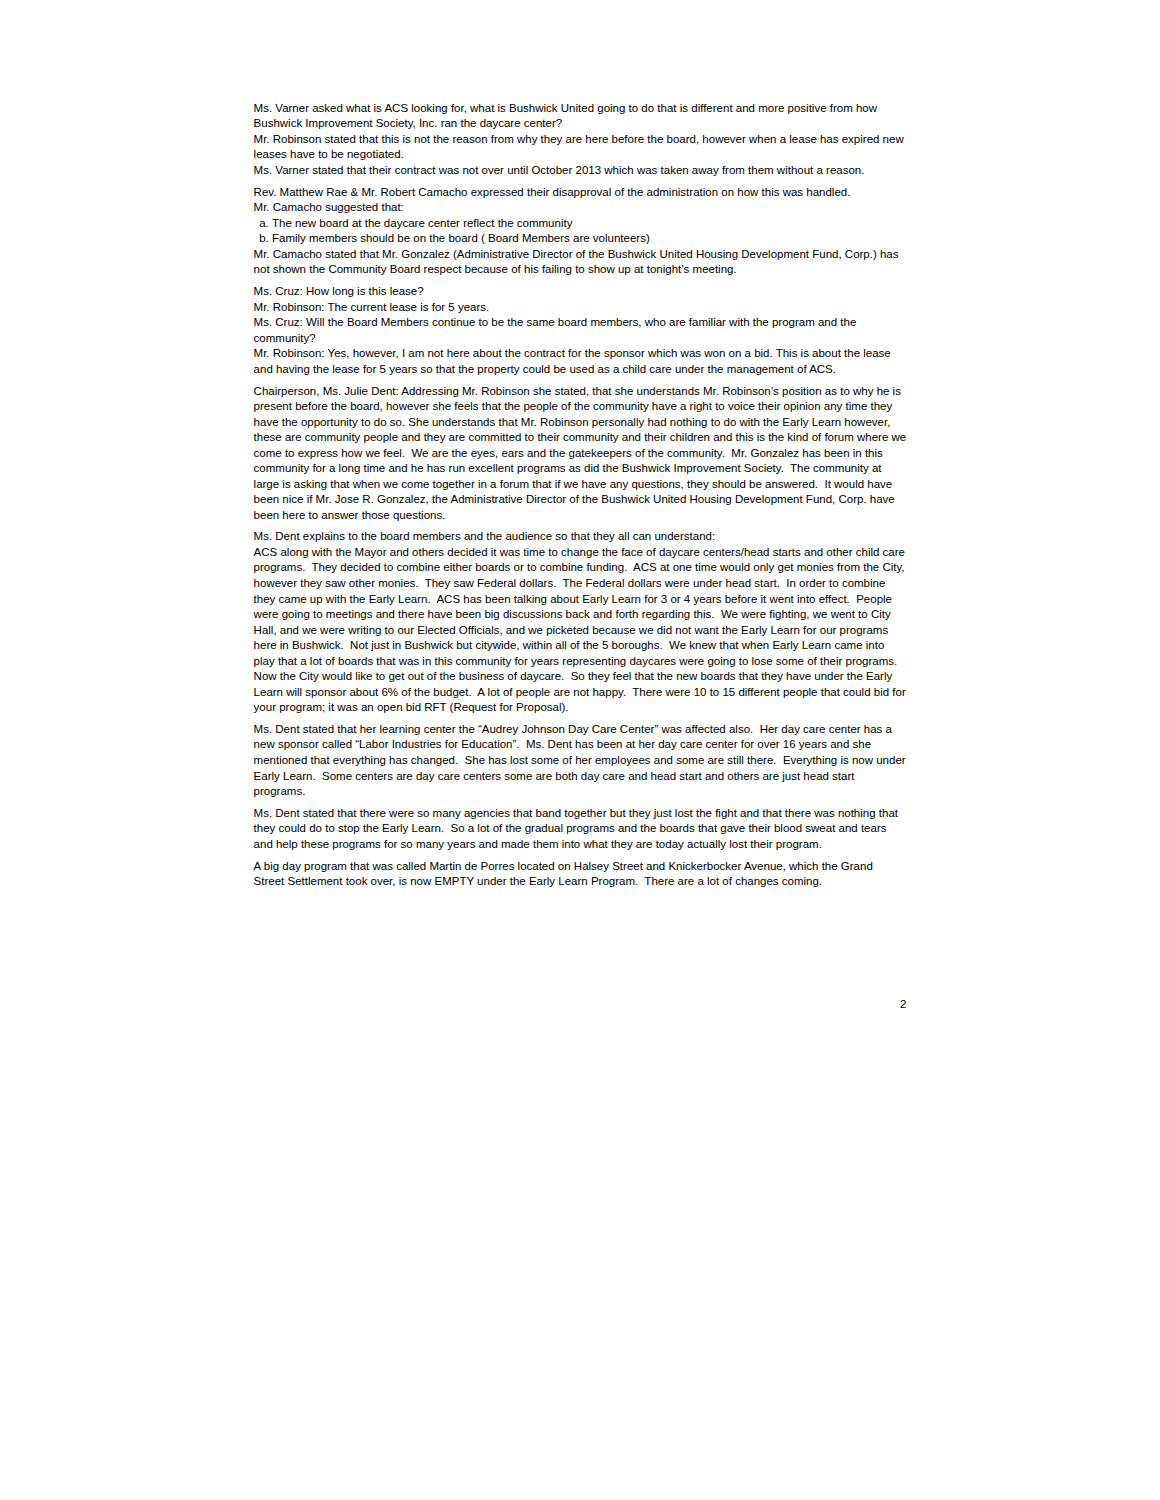Ms. Varner asked what is ACS looking for, what is Bushwick United going to do that is different and more positive from how Bushwick Improvement Society, Inc. ran the daycare center?
Mr. Robinson stated that this is not the reason from why they are here before the board, however when a lease has expired new leases have to be negotiated.
Ms. Varner stated that their contract was not over until October 2013 which was taken away from them without a reason.
Rev. Matthew Rae & Mr. Robert Camacho expressed their disapproval of the administration on how this was handled.
Mr. Camacho suggested that:
The new board at the daycare center reflect the community
Family members should be on the board ( Board Members are volunteers)
Mr. Camacho stated that Mr. Gonzalez (Administrative Director of the Bushwick United Housing Development Fund, Corp.) has not shown the Community Board respect because of his failing to show up at tonight’s meeting.
Ms. Cruz: How long is this lease?
Mr. Robinson: The current lease is for 5 years.
Ms. Cruz: Will the Board Members continue to be the same board members, who are familiar with the program and the community?
Mr. Robinson: Yes, however, I am not here about the contract for the sponsor which was won on a bid. This is about the lease and having the lease for 5 years so that the property could be used as a child care under the management of ACS.
Chairperson, Ms. Julie Dent: Addressing Mr. Robinson she stated, that she understands Mr. Robinson’s position as to why he is present before the board, however she feels that the people of the community have a right to voice their opinion any time they have the opportunity to do so. She understands that Mr. Robinson personally had nothing to do with the Early Learn however, these are community people and they are committed to their community and their children and this is the kind of forum where we come to express how we feel. We are the eyes, ears and the gatekeepers of the community. Mr. Gonzalez has been in this community for a long time and he has run excellent programs as did the Bushwick Improvement Society. The community at large is asking that when we come together in a forum that if we have any questions, they should be answered. It would have been nice if Mr. Jose R. Gonzalez, the Administrative Director of the Bushwick United Housing Development Fund, Corp. have been here to answer those questions.
Ms. Dent explains to the board members and the audience so that they all can understand:
ACS along with the Mayor and others decided it was time to change the face of daycare centers/head starts and other child care programs. They decided to combine either boards or to combine funding. ACS at one time would only get monies from the City, however they saw other monies. They saw Federal dollars. The Federal dollars were under head start. In order to combine they came up with the Early Learn. ACS has been talking about Early Learn for 3 or 4 years before it went into effect. People were going to meetings and there have been big discussions back and forth regarding this. We were fighting, we went to City Hall, and we were writing to our Elected Officials, and we picketed because we did not want the Early Learn for our programs here in Bushwick. Not just in Bushwick but citywide, within all of the 5 boroughs. We knew that when Early Learn came into play that a lot of boards that was in this community for years representing daycares were going to lose some of their programs. Now the City would like to get out of the business of daycare. So they feel that the new boards that they have under the Early Learn will sponsor about 6% of the budget. A lot of people are not happy. There were 10 to 15 different people that could bid for your program; it was an open bid RFT (Request for Proposal).
Ms. Dent stated that her learning center the “Audrey Johnson Day Care Center” was affected also. Her day care center has a new sponsor called “Labor Industries for Education”. Ms. Dent has been at her day care center for over 16 years and she mentioned that everything has changed. She has lost some of her employees and some are still there. Everything is now under Early Learn. Some centers are day care centers some are both day care and head start and others are just head start programs.
Ms. Dent stated that there were so many agencies that band together but they just lost the fight and that there was nothing that they could do to stop the Early Learn. So a lot of the gradual programs and the boards that gave their blood sweat and tears and help these programs for so many years and made them into what they are today actually lost their program.
A big day program that was called Martin de Porres located on Halsey Street and Knickerbocker Avenue, which the Grand Street Settlement took over, is now EMPTY under the Early Learn Program. There are a lot of changes coming.
2